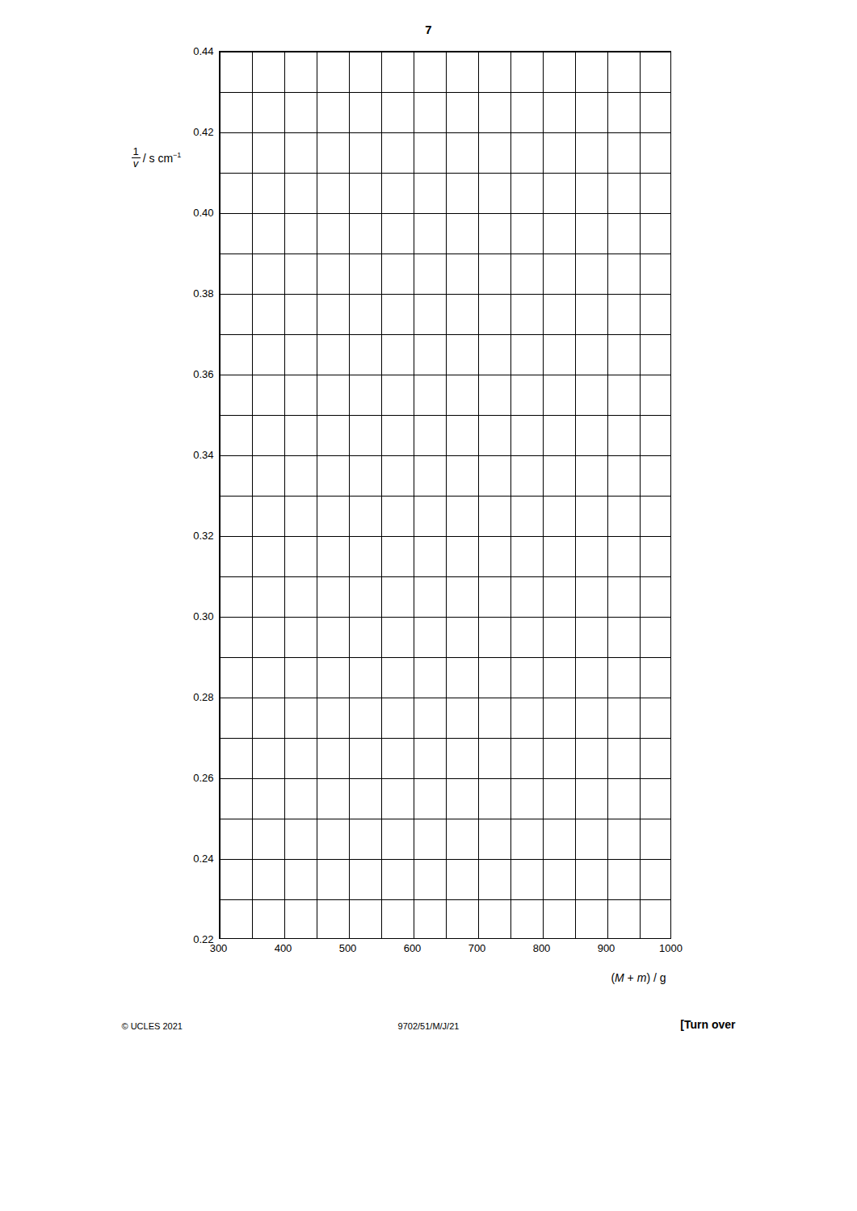7
1 v/ s cm−1
0.44 0.42 0.40 0.38 0.36 0.34 0.32 0.30 0.28 0.26 0.24 0.22
300 400 500 600 700 800 900 1000
(M + m) / g
© UCLES 2021 9702/51/M/J/21 [Turn over